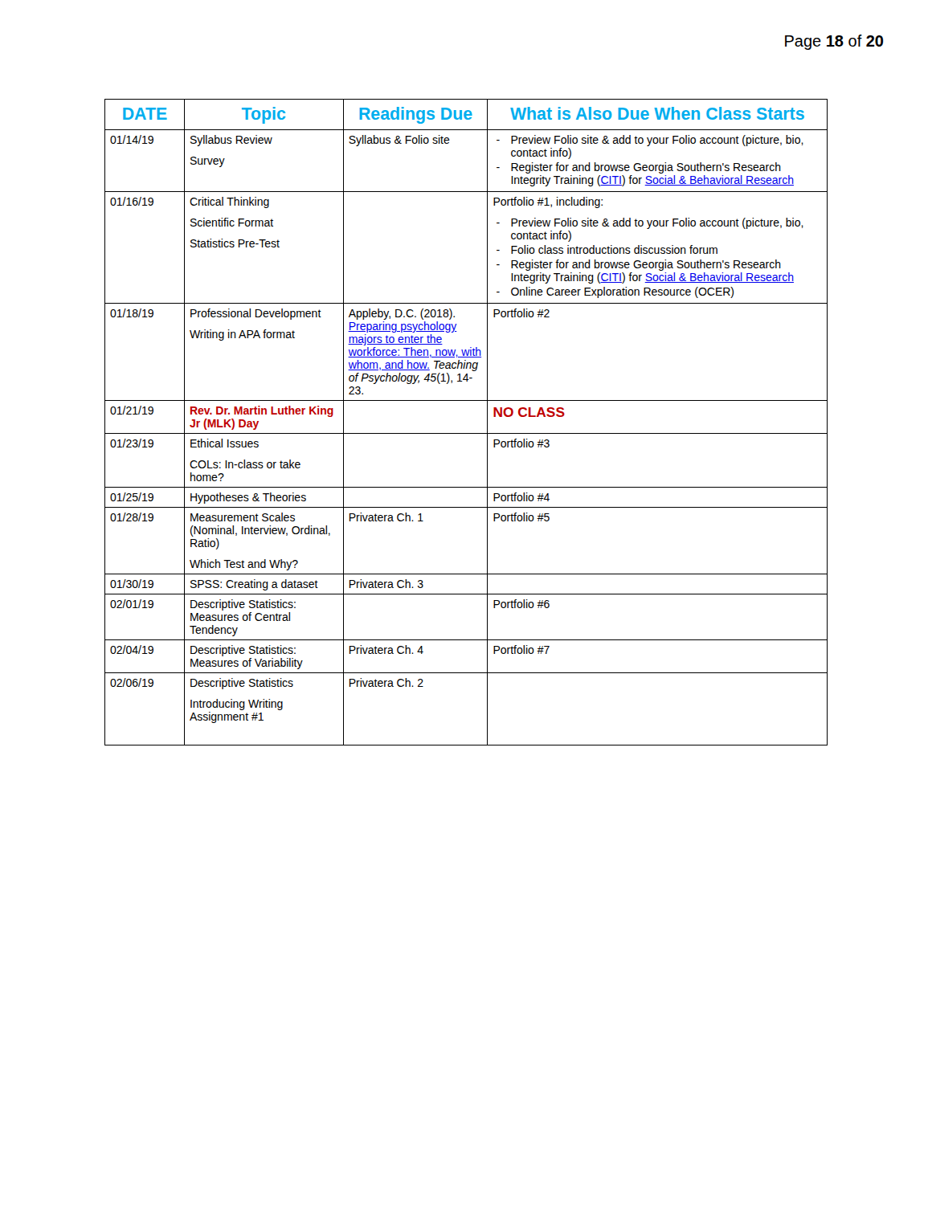Page 18 of 20
| DATE | Topic | Readings Due | What is Also Due When Class Starts |
| --- | --- | --- | --- |
| 01/14/19 | Syllabus Review Survey | Syllabus & Folio site | Preview Folio site & add to your Folio account (picture, bio, contact info) Register for and browse Georgia Southern's Research Integrity Training ( CITI ) for Social & Behavioral Research |
| 01/16/19 | Critical Thinking Scientific Format Statistics Pre-Test | | Portfolio #1, including: Preview Folio site & add to your Folio account (picture, bio, contact info) Folio class introductions discussion forum Register for and browse Georgia Southern's Research Integrity Training ( CITI ) for Social & Behavioral Research Online Career Exploration Resource (OCER) |
| 01/18/19 | Professional Development Writing in APA format | Appleby, D.C. (2018). Preparing psychology majors to enter the workforce: Then, now, with whom, and how. Teaching of Psychology, 45 (1), 14-23. | Portfolio #2 |
| 01/21/19 | Rev. Dr. Martin Luther King Jr (MLK) Day | | NO CLASS |
| 01/23/19 | Ethical Issues COLs: In-class or take home? | | Portfolio #3 |
| 01/25/19 | Hypotheses & Theories | | Portfolio #4 |
| 01/28/19 | Measurement Scales (Nominal, Interview, Ordinal, Ratio) Which Test and Why? | Privatera Ch. 1 | Portfolio #5 |
| 01/30/19 | SPSS: Creating a dataset | Privatera Ch. 3 | |
| 02/01/19 | Descriptive Statistics: Measures of Central Tendency | | Portfolio #6 |
| 02/04/19 | Descriptive Statistics: Measures of Variability | Privatera Ch. 4 | Portfolio #7 |
| 02/06/19 | Descriptive Statistics Introducing Writing Assignment #1 | Privatera Ch. 2 | |